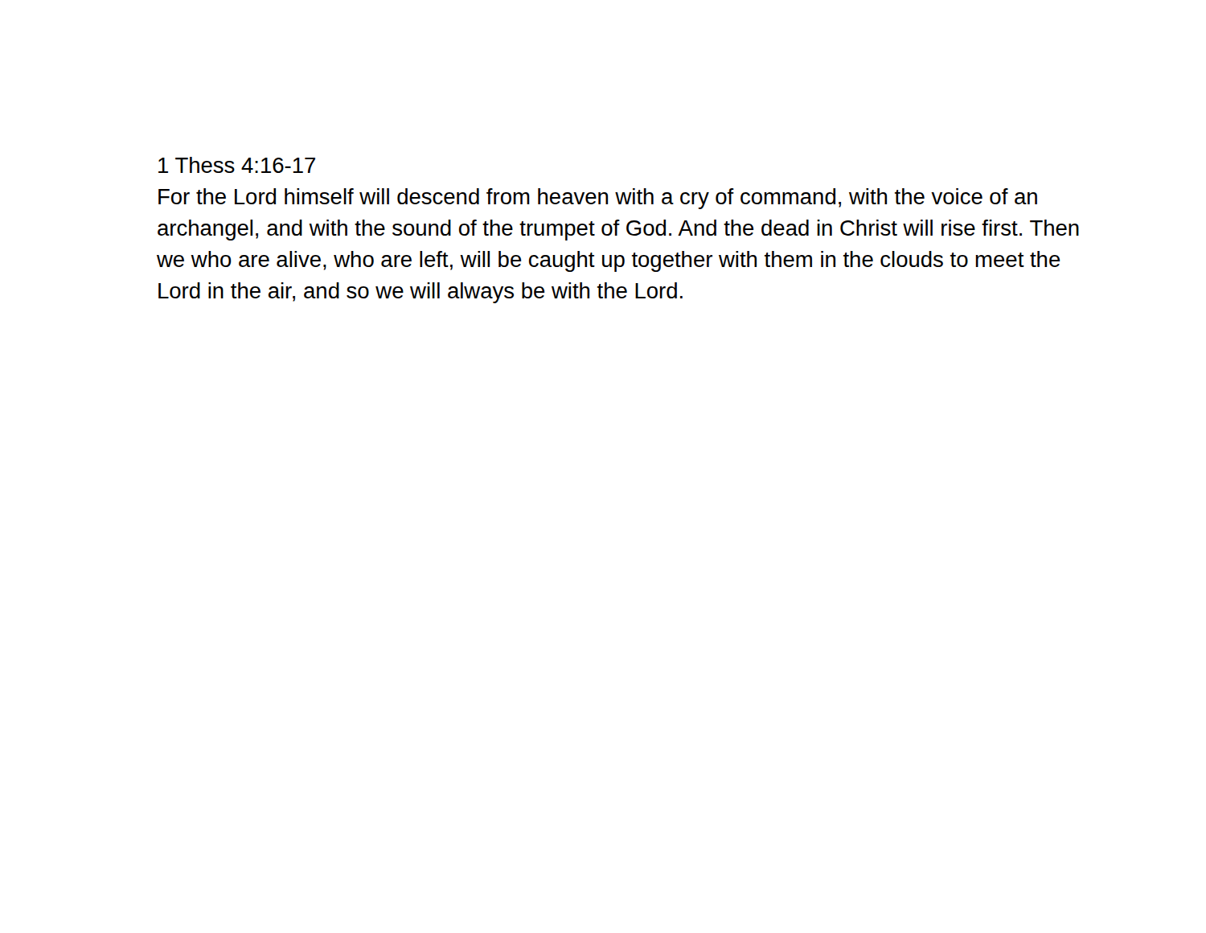1 Thess 4:16-17
For the Lord himself will descend from heaven with a cry of command, with the voice of an archangel, and with the sound of the trumpet of God. And the dead in Christ will rise first. Then we who are alive, who are left, will be caught up together with them in the clouds to meet the Lord in the air, and so we will always be with the Lord.